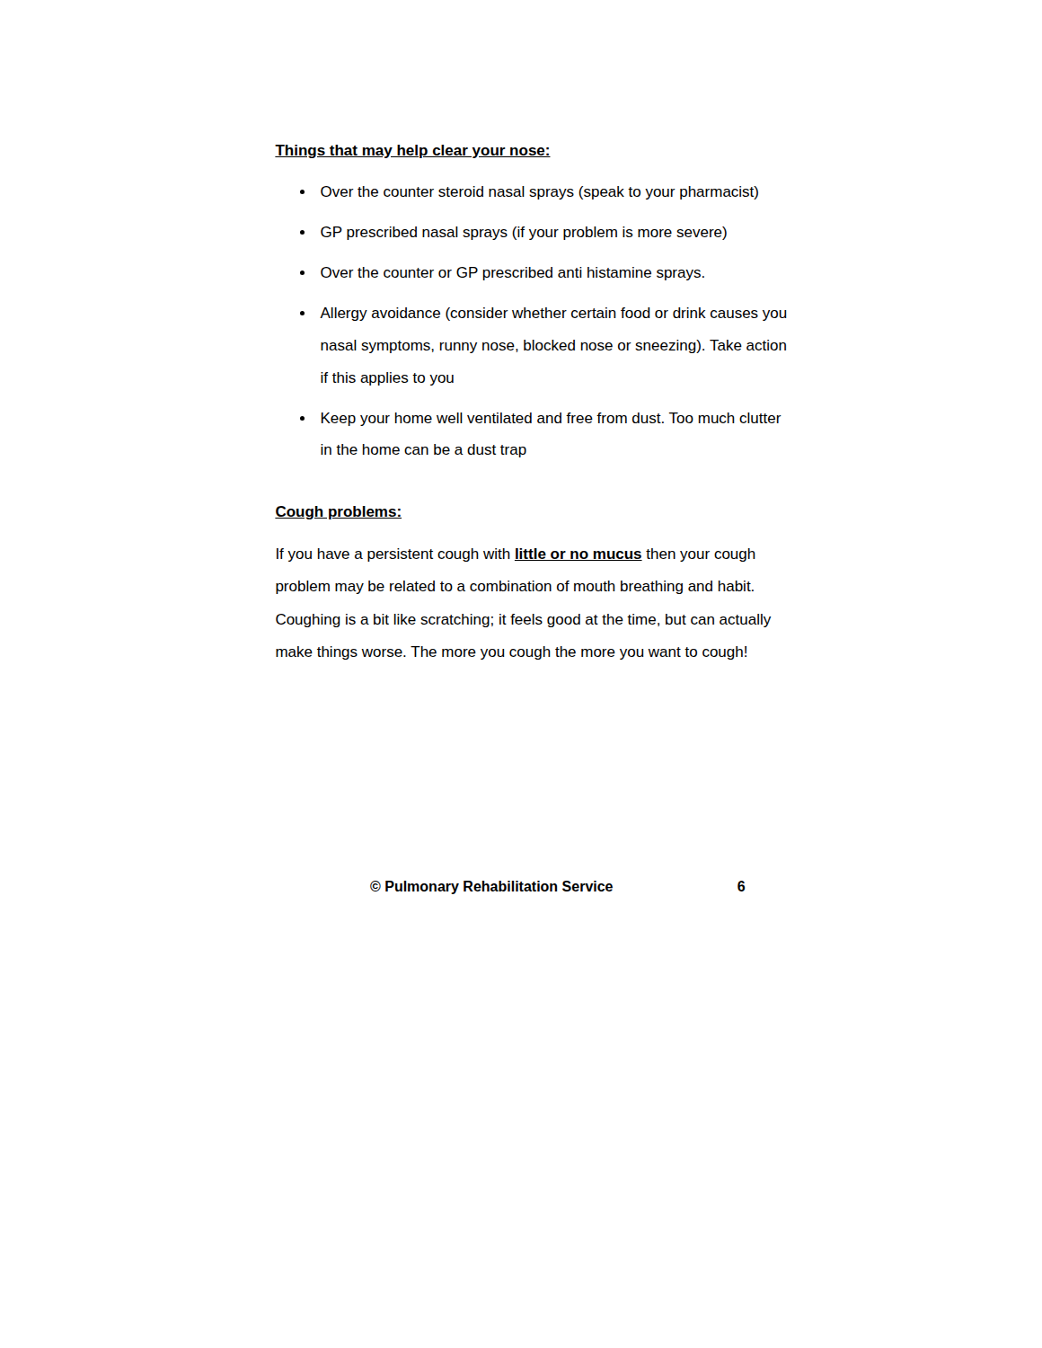Things that may help clear your nose:
Over the counter steroid nasal sprays (speak to your pharmacist)
GP prescribed nasal sprays (if your problem is more severe)
Over the counter or GP prescribed anti histamine sprays.
Allergy avoidance (consider whether certain food or drink causes you nasal symptoms, runny nose, blocked nose or sneezing). Take action if this applies to you
Keep your home well ventilated and free from dust. Too much clutter in the home can be a dust trap
Cough problems:
If you have a persistent cough with little or no mucus then your cough problem may be related to a combination of mouth breathing and habit.
Coughing is a bit like scratching; it feels good at the time, but can actually make things worse. The more you cough the more you want to cough!
© Pulmonary Rehabilitation Service 6